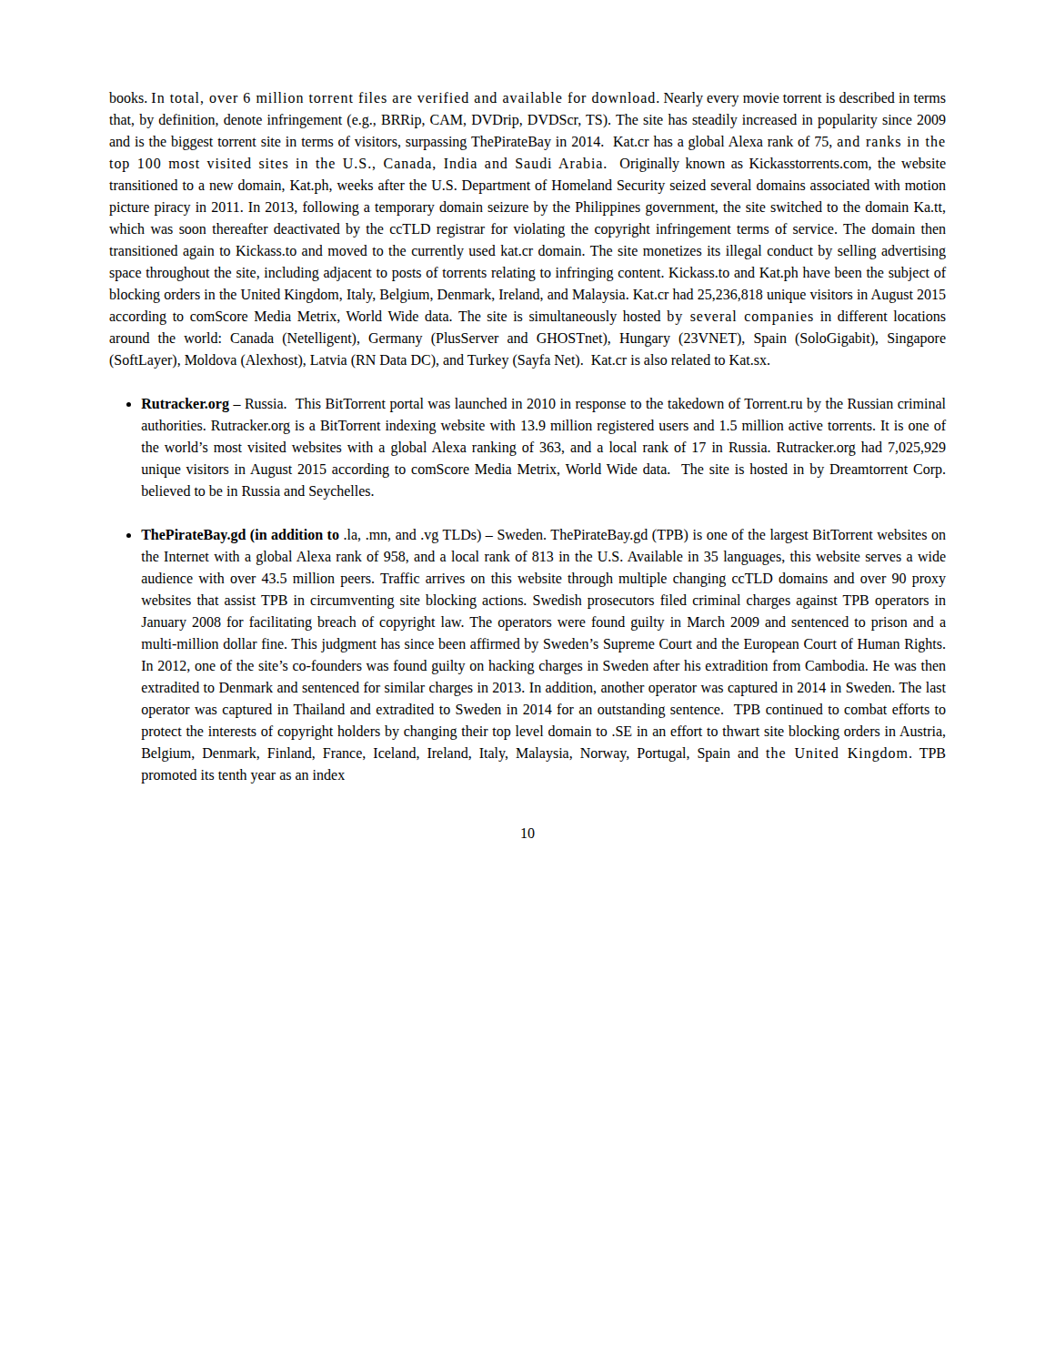books. In total, over 6 million torrent files are verified and available for download. Nearly every movie torrent is described in terms that, by definition, denote infringement (e.g., BRRip, CAM, DVDrip, DVDScr, TS). The site has steadily increased in popularity since 2009 and is the biggest torrent site in terms of visitors, surpassing ThePirateBay in 2014. Kat.cr has a global Alexa rank of 75, and ranks in the top 100 most visited sites in the U.S., Canada, India and Saudi Arabia. Originally known as Kickasstorrents.com, the website transitioned to a new domain, Kat.ph, weeks after the U.S. Department of Homeland Security seized several domains associated with motion picture piracy in 2011. In 2013, following a temporary domain seizure by the Philippines government, the site switched to the domain Ka.tt, which was soon thereafter deactivated by the ccTLD registrar for violating the copyright infringement terms of service. The domain then transitioned again to Kickass.to and moved to the currently used kat.cr domain. The site monetizes its illegal conduct by selling advertising space throughout the site, including adjacent to posts of torrents relating to infringing content. Kickass.to and Kat.ph have been the subject of blocking orders in the United Kingdom, Italy, Belgium, Denmark, Ireland, and Malaysia. Kat.cr had 25,236,818 unique visitors in August 2015 according to comScore Media Metrix, World Wide data. The site is simultaneously hosted by several companies in different locations around the world: Canada (Netelligent), Germany (PlusServer and GHOSTnet), Hungary (23VNET), Spain (SoloGigabit), Singapore (SoftLayer), Moldova (Alexhost), Latvia (RN Data DC), and Turkey (Sayfa Net). Kat.cr is also related to Kat.sx.
Rutracker.org – Russia. This BitTorrent portal was launched in 2010 in response to the takedown of Torrent.ru by the Russian criminal authorities. Rutracker.org is a BitTorrent indexing website with 13.9 million registered users and 1.5 million active torrents. It is one of the world’s most visited websites with a global Alexa ranking of 363, and a local rank of 17 in Russia. Rutracker.org had 7,025,929 unique visitors in August 2015 according to comScore Media Metrix, World Wide data. The site is hosted in by Dreamtorrent Corp. believed to be in Russia and Seychelles.
ThePirateBay.gd (in addition to .la, .mn, and .vg TLDs) – Sweden. ThePirateBay.gd (TPB) is one of the largest BitTorrent websites on the Internet with a global Alexa rank of 958, and a local rank of 813 in the U.S. Available in 35 languages, this website serves a wide audience with over 43.5 million peers. Traffic arrives on this website through multiple changing ccTLD domains and over 90 proxy websites that assist TPB in circumventing site blocking actions. Swedish prosecutors filed criminal charges against TPB operators in January 2008 for facilitating breach of copyright law. The operators were found guilty in March 2009 and sentenced to prison and a multi-million dollar fine. This judgment has since been affirmed by Sweden’s Supreme Court and the European Court of Human Rights. In 2012, one of the site’s co-founders was found guilty on hacking charges in Sweden after his extradition from Cambodia. He was then extradited to Denmark and sentenced for similar charges in 2013. In addition, another operator was captured in 2014 in Sweden. The last operator was captured in Thailand and extradited to Sweden in 2014 for an outstanding sentence. TPB continued to combat efforts to protect the interests of copyright holders by changing their top level domain to .SE in an effort to thwart site blocking orders in Austria, Belgium, Denmark, Finland, France, Iceland, Ireland, Italy, Malaysia, Norway, Portugal, Spain and the United Kingdom. TPB promoted its tenth year as an index
10